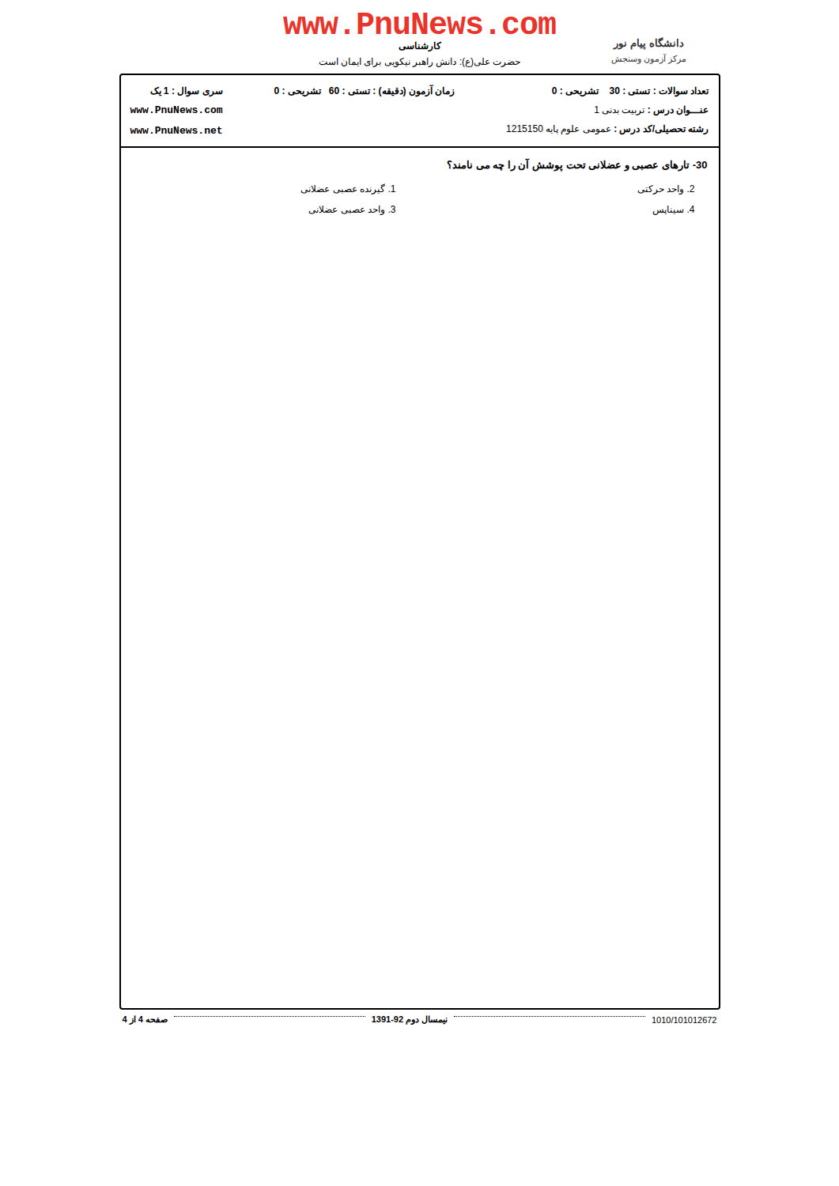www.PnuNews.com
دانشگاه پیام نور
مرکز آزمون وسنجش
کارشناسی
حضرت علی(ع): دانش راهبر نیکویی برای ایمان است
تعداد سوالات : تستی : 30 تشریحی : 0
عنـــوان درس : تربیت بدنی 1
رشته تحصیلی/کد درس : عمومی علوم پایه 1215150
زمان آزمون (دقیقه) : تستی : 60 تشریحی : 0
سری سوال : 1 یک
www.PnuNews.com
www.PnuNews.net
30- تارهای عصبی و عضلانی تحت پوشش آن را چه می نامند؟
2. واحد حرکتی
1. گیرنده عصبی عضلانی
4. سیناپس
3. واحد عصبی عضلانی
1010/101012672
نیمسال دوم 92-1391
صفحه 4 از 4